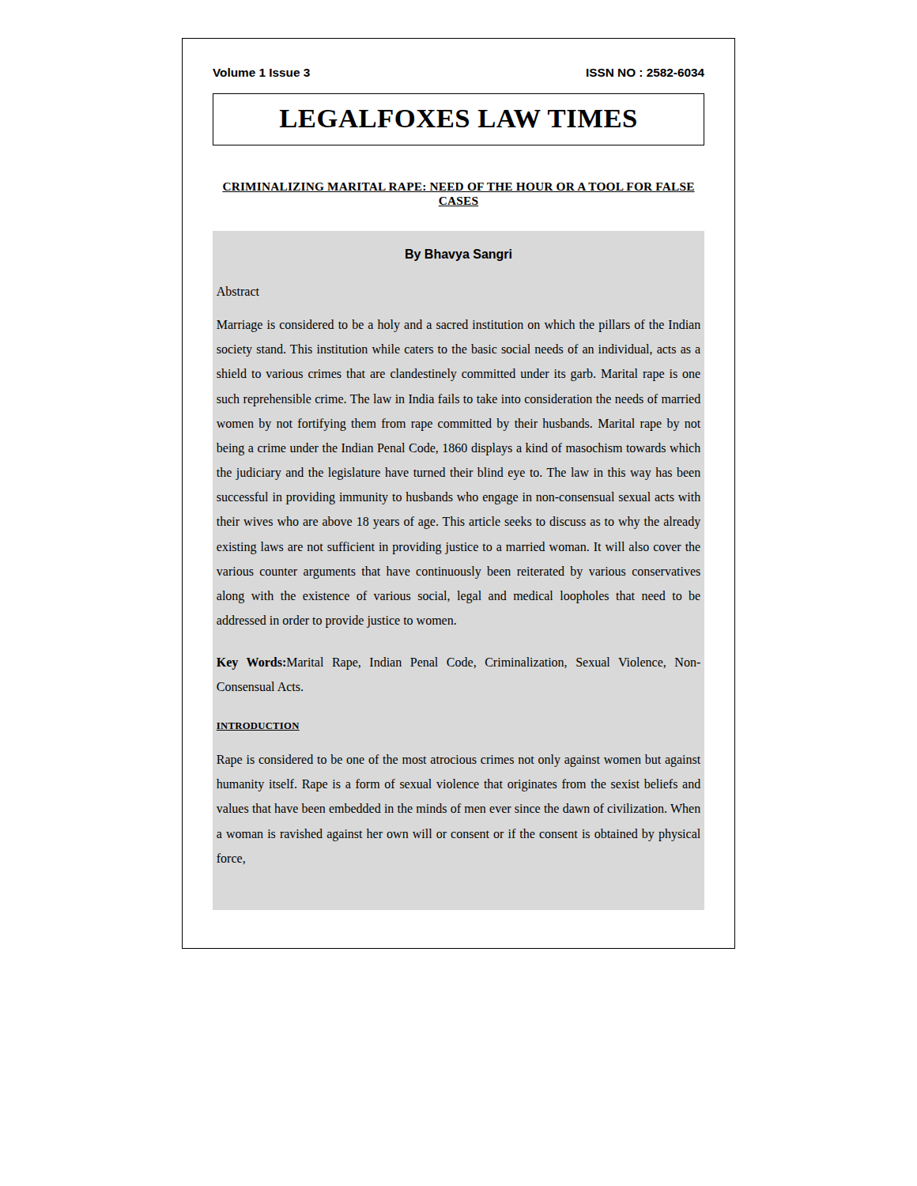LEGAL FOXES
"OUR MISSION YOUR SUCCESS"
Volume 1 Issue 3 ISSN NO : 2582-6034
LEGALFOXES LAW TIMES
CRIMINALIZING MARITAL RAPE: NEED OF THE HOUR OR A TOOL FOR FALSE CASES
By Bhavya Sangri
Abstract
Marriage is considered to be a holy and a sacred institution on which the pillars of the Indian society stand. This institution while caters to the basic social needs of an individual, acts as a shield to various crimes that are clandestinely committed under its garb. Marital rape is one such reprehensible crime. The law in India fails to take into consideration the needs of married women by not fortifying them from rape committed by their husbands. Marital rape by not being a crime under the Indian Penal Code, 1860 displays a kind of masochism towards which the judiciary and the legislature have turned their blind eye to. The law in this way has been successful in providing immunity to husbands who engage in non-consensual sexual acts with their wives who are above 18 years of age. This article seeks to discuss as to why the already existing laws are not sufficient in providing justice to a married woman. It will also cover the various counter arguments that have continuously been reiterated by various conservatives along with the existence of various social, legal and medical loopholes that need to be addressed in order to provide justice to women.
Key Words: Marital Rape, Indian Penal Code, Criminalization, Sexual Violence, Non-Consensual Acts.
INTRODUCTION
Rape is considered to be one of the most atrocious crimes not only against women but against humanity itself. Rape is a form of sexual violence that originates from the sexist beliefs and values that have been embedded in the minds of men ever since the dawn of civilization. When a woman is ravished against her own will or consent or if the consent is obtained by physical force,